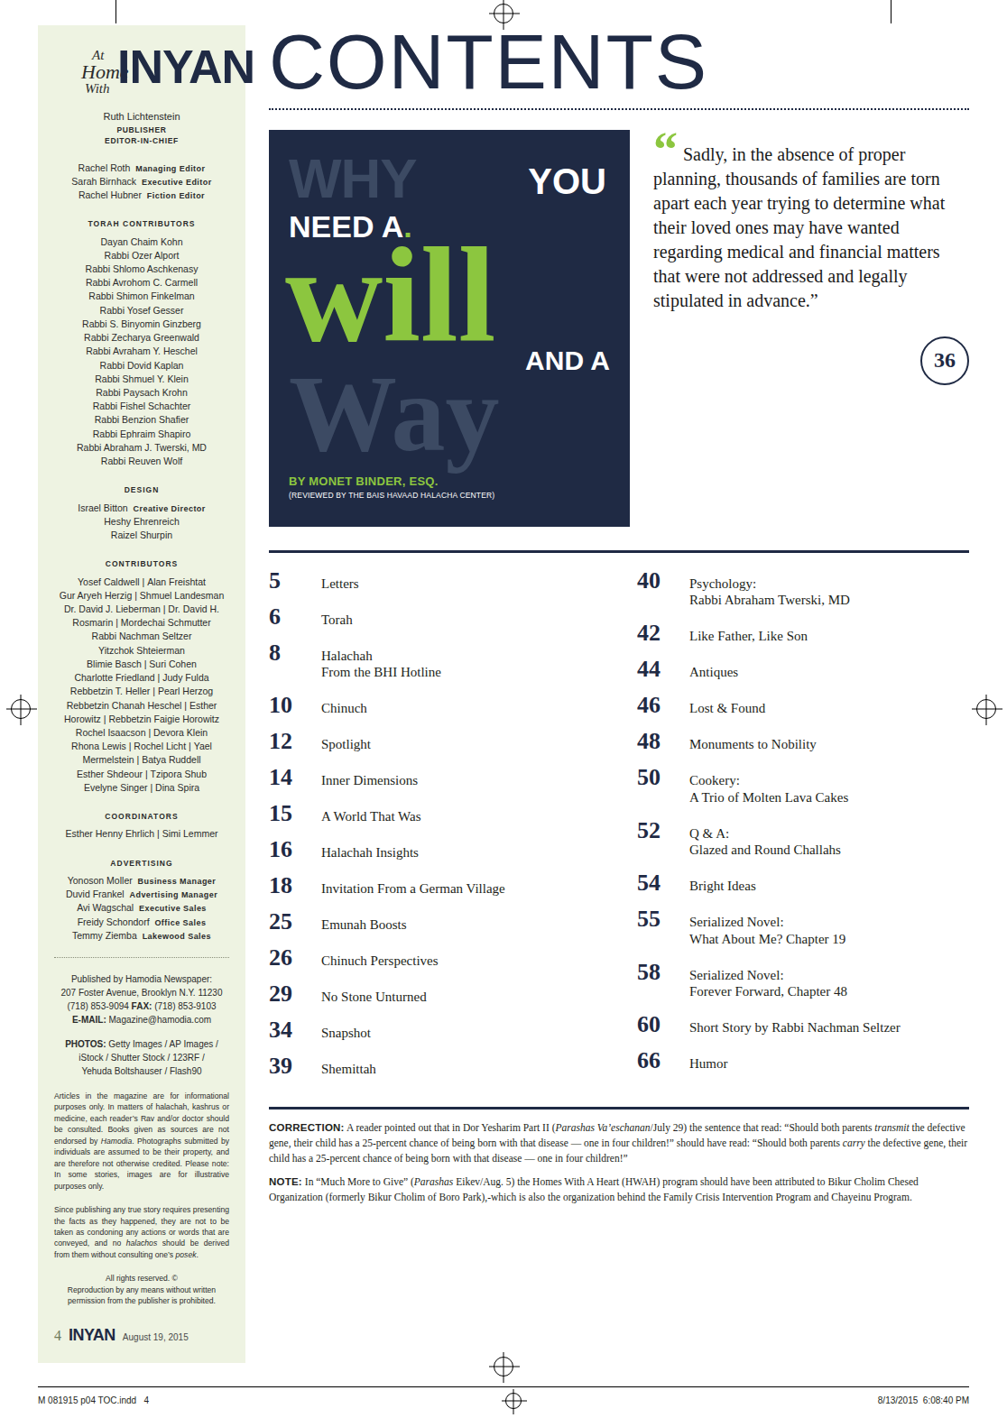At Home With INYAN
Ruth Lichtenstein
Publisher
Editor-in-Chief
Rachel Roth Managing Editor
Sarah Birnhack Executive Editor
Rachel Hubner Fiction Editor
Torah Contributors
Dayan Chaim Kohn
Rabbi Ozer Alport
Rabbi Shlomo Aschkenasy
Rabbi Avrohom C. Carmell
Rabbi Shimon Finkelman
Rabbi Yosef Gesser
Rabbi S. Binyomin Ginzberg
Rabbi Zecharya Greenwald
Rabbi Avraham Y. Heschel
Rabbi Dovid Kaplan
Rabbi Shmuel Y. Klein
Rabbi Paysach Krohn
Rabbi Fishel Schachter
Rabbi Benzion Shafier
Rabbi Ephraim Shapiro
Rabbi Abraham J. Twerski, MD
Rabbi Reuven Wolf
Design
Israel Bitton Creative Director
Heshy Ehrenreich
Raizel Shurpin
Contributors
Yosef Caldwell | Alan Freishtat
Gur Aryeh Herzig | Shmuel Landesman
Dr. David J. Lieberman | Dr. David H.
Rosmarin | Mordechai Schmutter
Rabbi Nachman Seltzer
Yitzchok Shteierman
Blimie Basch | Suri Cohen
Charlotte Friedland | Judy Fulda
Rebbetzin T. Heller | Pearl Herzog
Rebbetzin Chanah Heschel | Esther
Horowitz | Rebbetzin Faigie Horowitz
Rochel Isaacson | Devora Klein
Rhona Lewis | Rochel Licht | Yael
Mermelstein | Batya Ruddell
Esther Shdeour | Tzipora Shub
Evelyne Singer | Dina Spira
Coordinators
Esther Henny Ehrlich | Simi Lemmer
Advertising
Yonoson Moller Business Manager
Duvid Frankel Advertising Manager
Avi Wagschal Executive Sales
Freidy Schondorf Office Sales
Temmy Ziemba Lakewood Sales
Published by Hamodia Newspaper:
207 Foster Avenue, Brooklyn N.Y. 11230
(718) 853-9094 FAX: (718) 853-9103
E-MAIL: Magazine@hamodia.com
PHOTOS: Getty Images / AP Images /
iStock / Shutter Stock / 123RF /
Yehuda Boltshauser / Flash90
Articles in the magazine are for informational purposes only. In matters of halachah, kashrus or medicine, each reader’s Rav and/or doctor should be consulted. Books given as sources are not endorsed by Hamodia. Photographs submitted by individuals are assumed to be their property, and are therefore not otherwise credited. Please note: In some stories, images are for illustrative purposes only.
Since publishing any true story requires presenting the facts as they happened, they are not to be taken as condoning any actions or words that are conveyed, and no halachos should be derived from them without consulting one’s posek.
All rights reserved. ©
Reproduction by any means without written permission from the publisher is prohibited.
4 INYAN August 19, 2015
CONTENTS
WHY
YOU
NEED A.
will
AND A
Way
BY MONET BINDER, ESQ. (REVIEWED BY THE BAIS HAVAAD HALACHA CENTER)
“Sadly, in the absence of proper planning, thousands of families are torn apart each year trying to determine what their loved ones may have wanted regarding medical and financial matters that were not addressed and legally stipulated in advance.”
36
5 Letters
6 Torah
8 Halachah
From the BHI Hotline
10 Chinuch
12 Spotlight
14 Inner Dimensions
15 A World That Was
16 Halachah Insights
18 Invitation From a German Village
25 Emunah Boosts
26 Chinuch Perspectives
29 No Stone Unturned
34 Snapshot
39 Shemittah
40 Psychology:
Rabbi Abraham Twerski, MD
42 Like Father, Like Son
44 Antiques
46 Lost & Found
48 Monuments to Nobility
50 Cookery:
A Trio of Molten Lava Cakes
52 Q & A:
Glazed and Round Challahs
54 Bright Ideas
55 Serialized Novel:
What About Me? Chapter 19
58 Serialized Novel:
Forever Forward, Chapter 48
60 Short Story by Rabbi Nachman Seltzer
66 Humor
CORRECTION: A reader pointed out that in Dor Yesharim Part II (Parashas Va’eschanan/July 29) the sentence that read: “Should both parents transmit the defective gene, their child has a 25-percent chance of being born with that disease — one in four children!” should have read: “Should both parents carry the defective gene, their child has a 25-percent chance of being born with that disease — one in four children!”
NOTE: In “Much More to Give” (Parashas Eikev/Aug. 5) the Homes With A Heart (HWAH) program should have been attributed to Bikur Cholim Chesed Organization (formerly Bikur Cholim of Boro Park),-which is also the organization behind the Family Crisis Intervention Program and Chayeinu Program.
M 081915 p04 TOC.indd 4 8/13/2015 6:08:40 PM